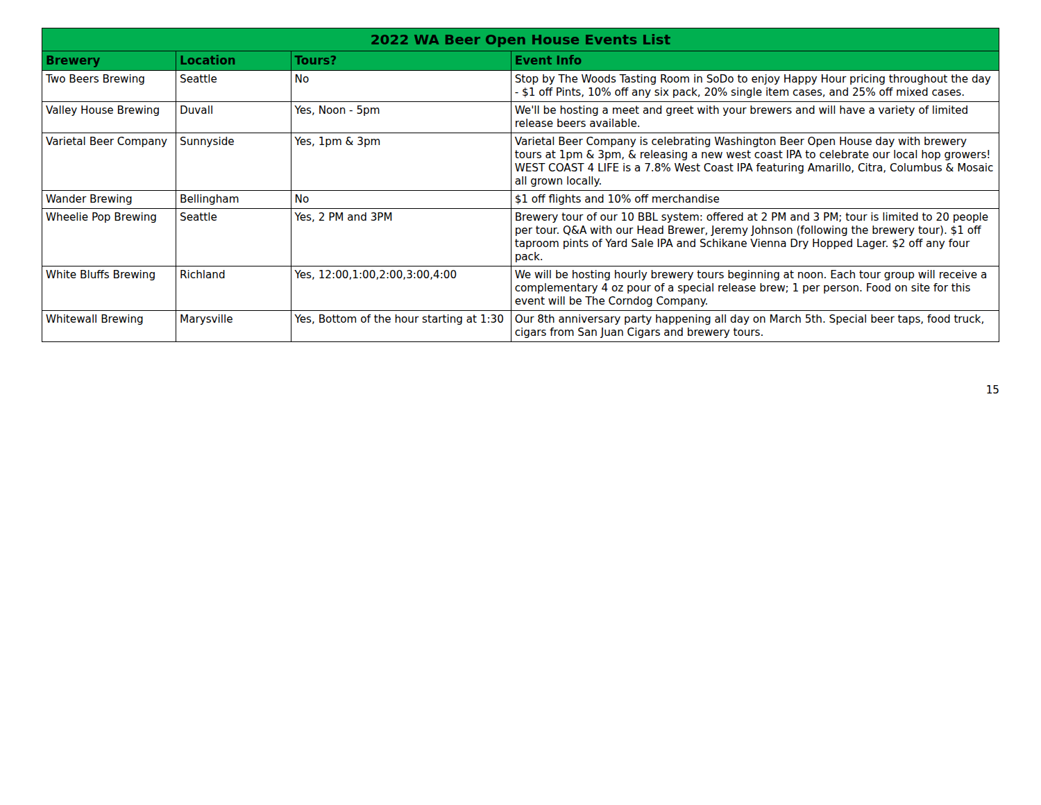2022 WA Beer Open House Events List
| Brewery | Location | Tours? | Event Info |
| --- | --- | --- | --- |
| Two Beers Brewing | Seattle | No | Stop by The Woods Tasting Room in SoDo to enjoy Happy Hour pricing throughout the day - $1 off Pints, 10% off any six pack, 20% single item cases, and 25% off mixed cases. |
| Valley House Brewing | Duvall | Yes, Noon - 5pm | We'll be hosting a meet and greet with your brewers and will have a variety of limited release beers available. |
| Varietal Beer Company | Sunnyside | Yes, 1pm & 3pm | Varietal Beer Company is celebrating Washington Beer Open House day with brewery tours at 1pm & 3pm, & releasing a new west coast IPA to celebrate our local hop growers! WEST COAST 4 LIFE is a 7.8% West Coast IPA featuring Amarillo, Citra, Columbus & Mosaic all grown locally. |
| Wander Brewing | Bellingham | No | $1 off flights and 10% off merchandise |
| Wheelie Pop Brewing | Seattle | Yes, 2 PM and 3PM | Brewery tour of our 10 BBL system: offered at 2 PM and 3 PM; tour is limited to 20 people per tour. Q&A with our Head Brewer, Jeremy Johnson (following the brewery tour). $1 off taproom pints of Yard Sale IPA and Schikane Vienna Dry Hopped Lager. $2 off any four pack. |
| White Bluffs Brewing | Richland | Yes, 12:00,1:00,2:00,3:00,4:00 | We will be hosting hourly brewery tours beginning at noon. Each tour group will receive a complementary 4 oz pour of a special release brew; 1 per person. Food on site for this event will be The Corndog Company. |
| Whitewall Brewing | Marysville | Yes, Bottom of the hour starting at 1:30 | Our 8th anniversary party happening all day on March 5th. Special beer taps, food truck, cigars from San Juan Cigars and brewery tours. |
15